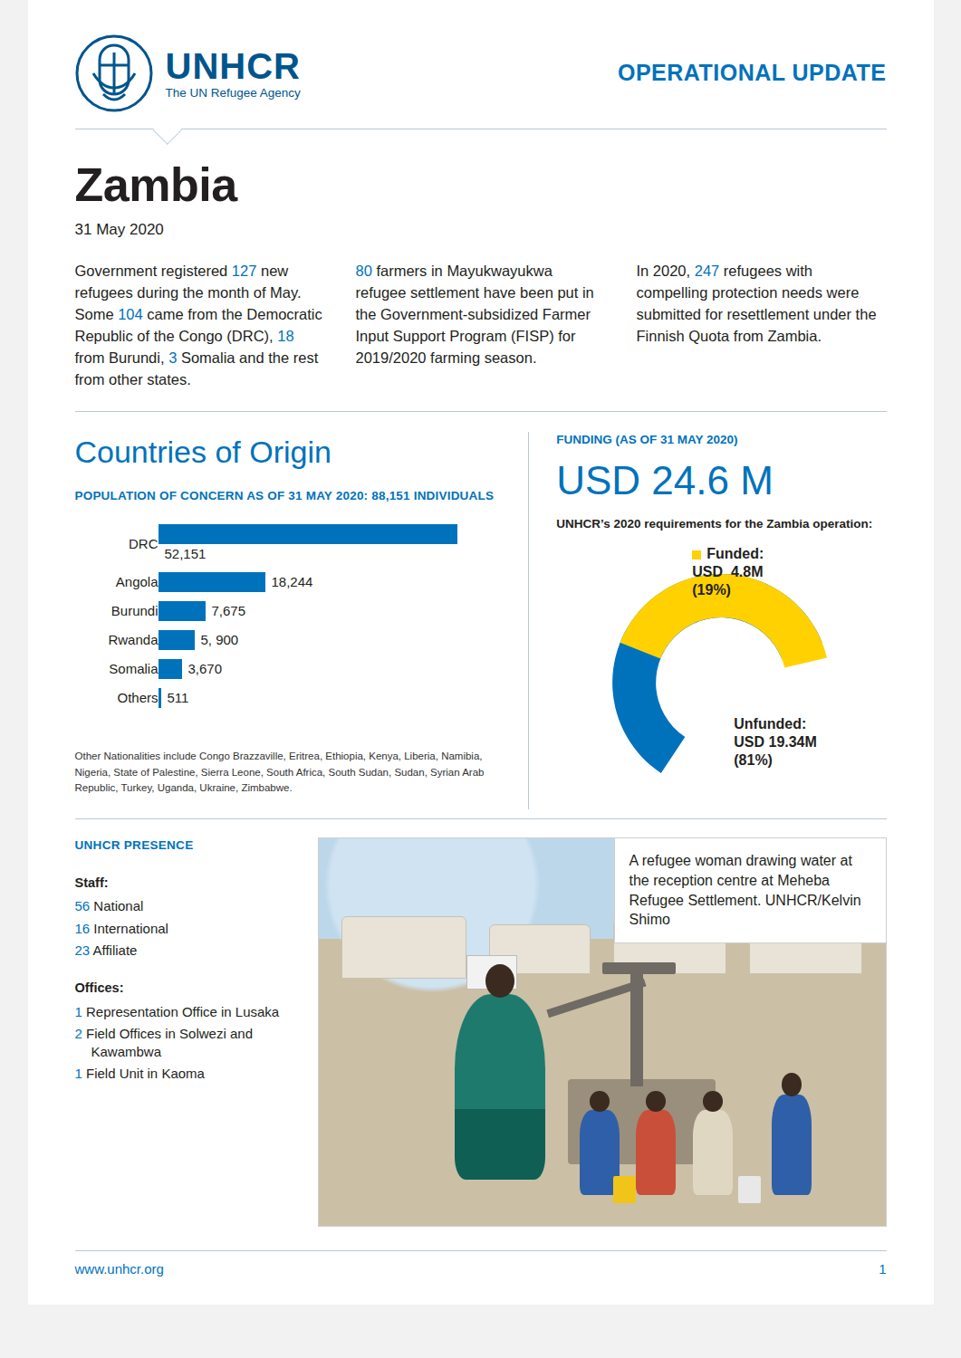UNHCR The UN Refugee Agency
OPERATIONAL UPDATE
Zambia
31 May 2020
Government registered 127 new refugees during the month of May. Some 104 came from the Democratic Republic of the Congo (DRC), 18 from Burundi, 3 Somalia and the rest from other states.
80 farmers in Mayukwayukwa refugee settlement have been put in the Government-subsidized Farmer Input Support Program (FISP) for 2019/2020 farming season.
In 2020, 247 refugees with compelling protection needs were submitted for resettlement under the Finnish Quota from Zambia.
Countries of Origin
POPULATION OF CONCERN AS OF 31 MAY 2020: 88,151 INDIVIDUALS
| DRC | 52,151 |
| Angola | 18,244 |
| Burundi | 7,675 |
| Rwanda | 5, 900 |
| Somalia | 3,670 |
| Others | 511 |
Other Nationalities include Congo Brazzaville, Eritrea, Ethiopia, Kenya, Liberia, Namibia, Nigeria, State of Palestine, Sierra Leone, South Africa, South Sudan, Sudan, Syrian Arab Republic, Turkey, Uganda, Ukraine, Zimbabwe.
FUNDING (AS OF 31 MAY 2020)
USD 24.6 M
UNHCR’s 2020 requirements for the Zambia operation:
Funded:
USD 4.8M
(19%)
Unfunded:
USD 19.34M
(81%)
UNHCR PRESENCE
Staff:
56 National
16 International
23 Affiliate
Offices:
1 Representation Office in Lusaka
2 Field Offices in Solwezi and Kawambwa
1 Field Unit in Kaoma
A refugee woman drawing water at the reception centre at Meheba Refugee Settlement. UNHCR/Kelvin Shimo
www.unhcr.org 1